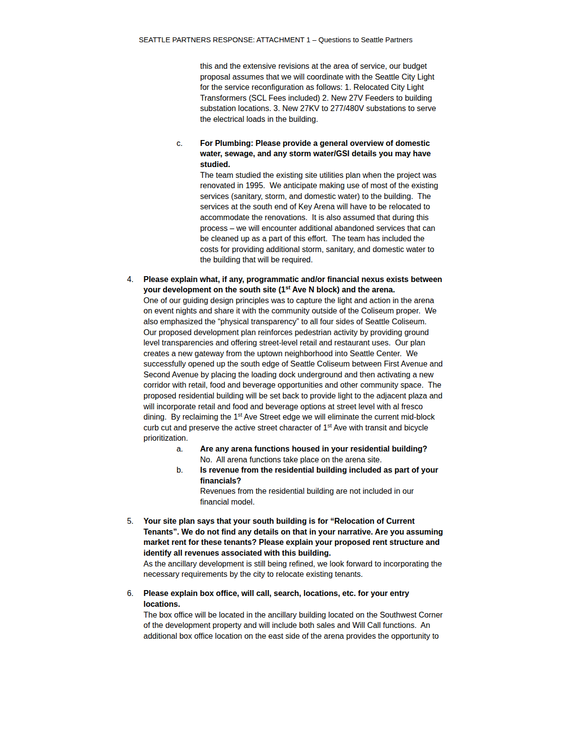SEATTLE PARTNERS RESPONSE: ATTACHMENT 1 – Questions to Seattle Partners
this and the extensive revisions at the area of service, our budget proposal assumes that we will coordinate with the Seattle City Light for the service reconfiguration as follows: 1. Relocated City Light Transformers (SCL Fees included) 2. New 27V Feeders to building substation locations. 3. New 27KV to 277/480V substations to serve the electrical loads in the building.
c.
For Plumbing: Please provide a general overview of domestic water, sewage, and any storm water/GSI details you may have studied.
The team studied the existing site utilities plan when the project was renovated in 1995. We anticipate making use of most of the existing services (sanitary, storm, and domestic water) to the building. The services at the south end of Key Arena will have to be relocated to accommodate the renovations. It is also assumed that during this process – we will encounter additional abandoned services that can be cleaned up as a part of this effort. The team has included the costs for providing additional storm, sanitary, and domestic water to the building that will be required.
4.
Please explain what, if any, programmatic and/or financial nexus exists between your development on the south site (1st Ave N block) and the arena.
One of our guiding design principles was to capture the light and action in the arena on event nights and share it with the community outside of the Coliseum proper. We also emphasized the “physical transparency” to all four sides of Seattle Coliseum. Our proposed development plan reinforces pedestrian activity by providing ground level transparencies and offering street-level retail and restaurant uses. Our plan creates a new gateway from the uptown neighborhood into Seattle Center. We successfully opened up the south edge of Seattle Coliseum between First Avenue and Second Avenue by placing the loading dock underground and then activating a new corridor with retail, food and beverage opportunities and other community space. The proposed residential building will be set back to provide light to the adjacent plaza and will incorporate retail and food and beverage options at street level with al fresco dining. By reclaiming the 1st Ave Street edge we will eliminate the current mid-block curb cut and preserve the active street character of 1st Ave with transit and bicycle prioritization.
a.
Are any arena functions housed in your residential building?
No. All arena functions take place on the arena site.
b.
Is revenue from the residential building included as part of your financials?
Revenues from the residential building are not included in our financial model.
5.
Your site plan says that your south building is for “Relocation of Current Tenants”. We do not find any details on that in your narrative. Are you assuming market rent for these tenants? Please explain your proposed rent structure and identify all revenues associated with this building.
As the ancillary development is still being refined, we look forward to incorporating the necessary requirements by the city to relocate existing tenants.
6.
Please explain box office, will call, search, locations, etc. for your entry locations.
The box office will be located in the ancillary building located on the Southwest Corner of the development property and will include both sales and Will Call functions. An additional box office location on the east side of the arena provides the opportunity to